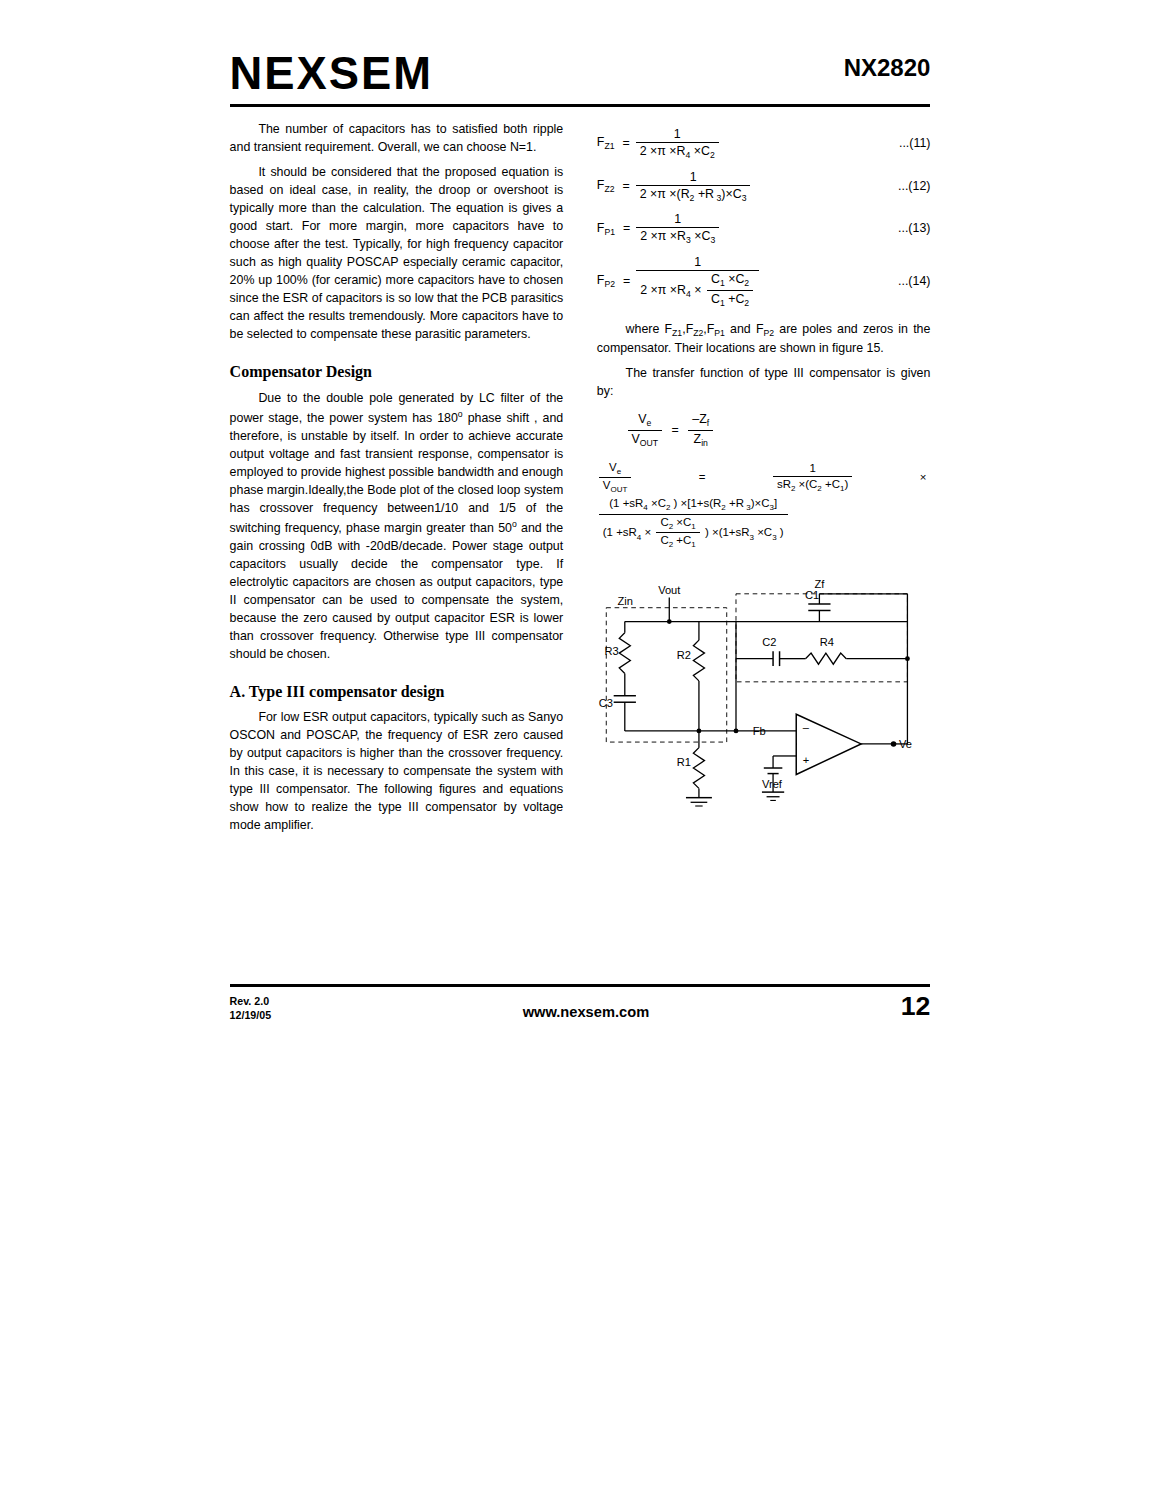NEXSEM
NX2820
The number of capacitors has to satisfied both ripple and transient requirement. Overall, we can choose N=1.
It should be considered that the proposed equation is based on ideal case, in reality, the droop or overshoot is typically more than the calculation. The equation is gives a good start. For more margin, more capacitors have to choose after the test. Typically, for high frequency capacitor such as high quality POSCAP especially ceramic capacitor, 20% up 100% (for ceramic) more capacitors have to chosen since the ESR of capacitors is so low that the PCB parasitics can affect the results tremendously. More capacitors have to be selected to compensate these parasitic parameters.
Compensator Design
Due to the double pole generated by LC filter of the power stage, the power system has 180o phase shift , and therefore, is unstable by itself. In order to achieve accurate output voltage and fast transient response, compensator is employed to provide highest possible bandwidth and enough phase margin.Ideally,the Bode plot of the closed loop system has crossover frequency between1/10 and 1/5 of the switching frequency, phase margin greater than 50o and the gain crossing 0dB with -20dB/decade. Power stage output capacitors usually decide the compensator type. If electrolytic capacitors are chosen as output capacitors, type II compensator can be used to compensate the system, because the zero caused by output capacitor ESR is lower than crossover frequency. Otherwise type III compensator should be chosen.
A. Type III compensator design
For low ESR output capacitors, typically such as Sanyo OSCON and POSCAP, the frequency of ESR zero caused by output capacitors is higher than the crossover frequency. In this case, it is necessary to compensate the system with type III compensator. The following figures and equations show how to realize the type III compensator by voltage mode amplifier.
FZ1= 1 2 ×π ×R4 ×C2 ...(11)
FZ2= 1 2 ×π ×(R2 +R 3)×C3 ...(12)
FP1= 1 2 ×π ×R3 ×C3 ...(13)
FP2= 1 2 ×π ×R4 × C1 ×C2 C1 +C2 ...(14)
where FZ1,FZ2,FP1 and FP2 are poles and zeros in the compensator. Their locations are shown in figure 15.
The transfer function of type III compensator is given by:
Ve VOUT = –Zf Zin
Ve VOUT = 1 sR2 ×(C2 +C1) × (1 +sR4 ×C2 ) ×[1+s(R2 +R 3)×C3] (1 +sR4 × C2 ×C1 C2 +C1 ) ×(1+sR3 ×C3 )
Zf Zin Vout R3 C3 R2 C1 C2 R4 Fb – + Ve R1 Vref
Rev. 2.0
12/19/05
www.nexsem.com
12